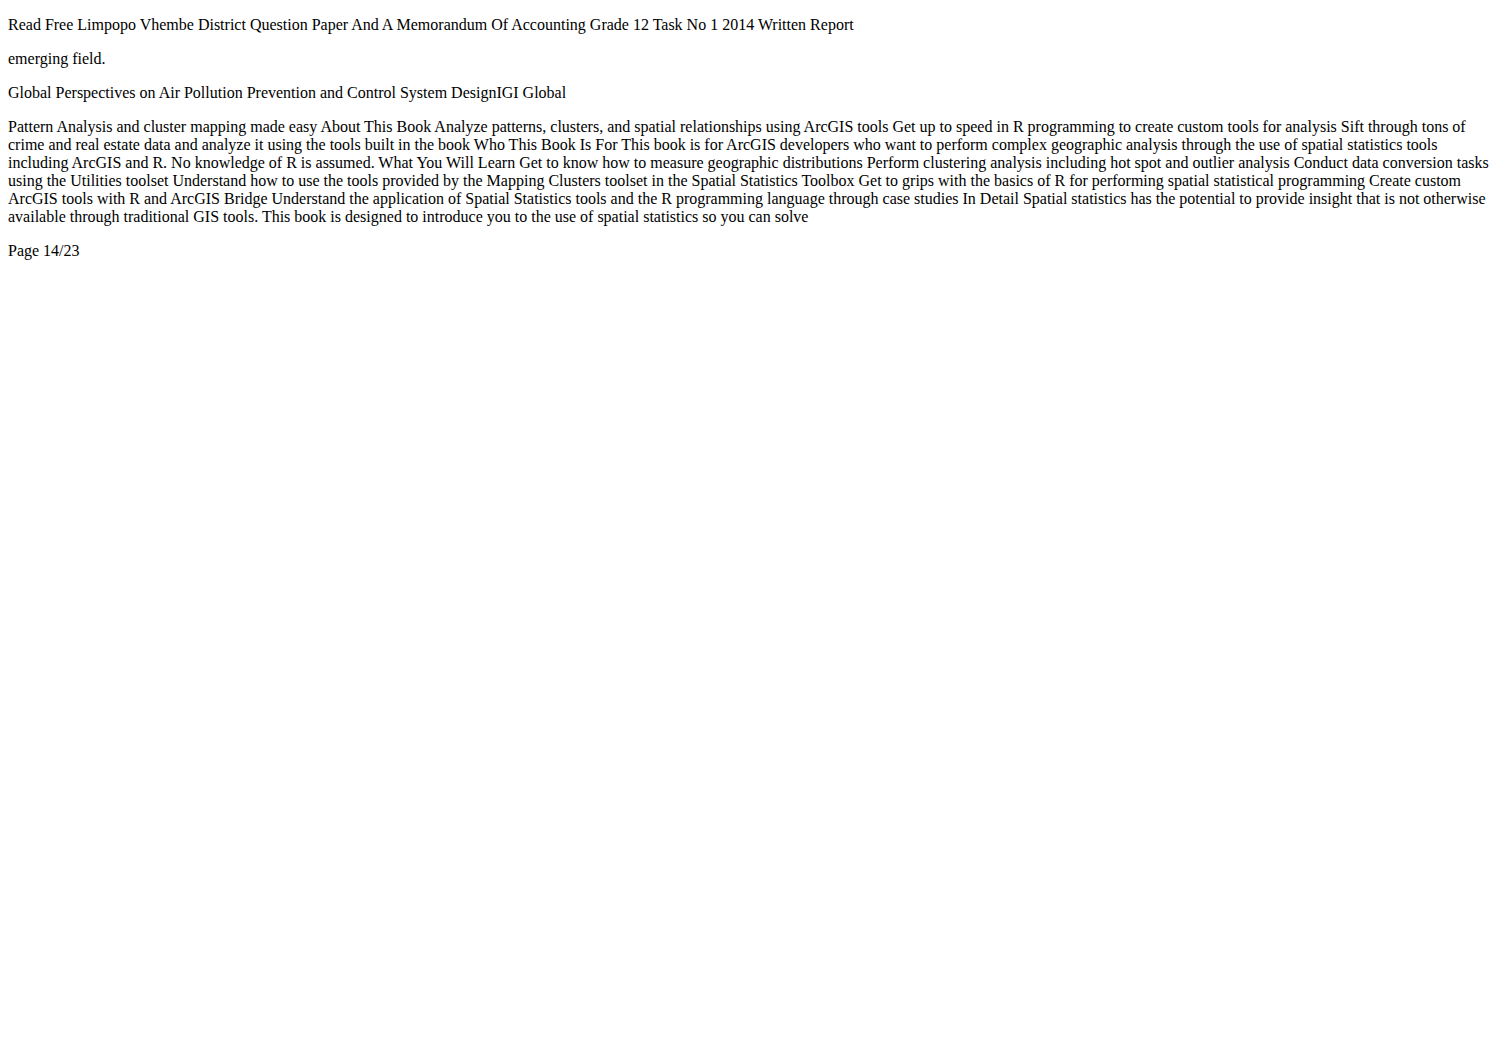Read Free Limpopo Vhembe District Question Paper And A Memorandum Of Accounting Grade 12 Task No 1 2014 Written Report
emerging field.
Global Perspectives on Air Pollution Prevention and Control System DesignIGI Global
Pattern Analysis and cluster mapping made easy About This Book Analyze patterns, clusters, and spatial relationships using ArcGIS tools Get up to speed in R programming to create custom tools for analysis Sift through tons of crime and real estate data and analyze it using the tools built in the book Who This Book Is For This book is for ArcGIS developers who want to perform complex geographic analysis through the use of spatial statistics tools including ArcGIS and R. No knowledge of R is assumed. What You Will Learn Get to know how to measure geographic distributions Perform clustering analysis including hot spot and outlier analysis Conduct data conversion tasks using the Utilities toolset Understand how to use the tools provided by the Mapping Clusters toolset in the Spatial Statistics Toolbox Get to grips with the basics of R for performing spatial statistical programming Create custom ArcGIS tools with R and ArcGIS Bridge Understand the application of Spatial Statistics tools and the R programming language through case studies In Detail Spatial statistics has the potential to provide insight that is not otherwise available through traditional GIS tools. This book is designed to introduce you to the use of spatial statistics so you can solve
Page 14/23